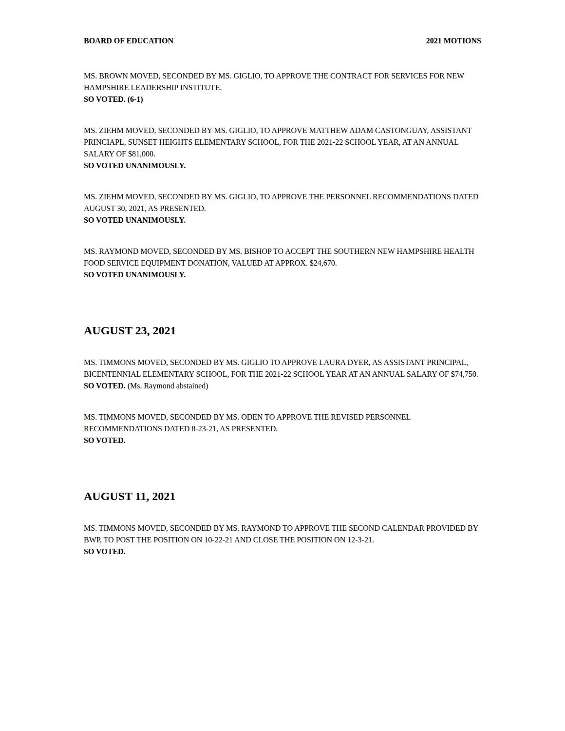BOARD OF EDUCATION 2021 MOTIONS
Ms. Brown moved, seconded by Ms. Giglio, to approve the contract for services for New Hampshire Leadership Institute.
So voted. (6-1)
Ms. Ziehm moved, seconded by Ms. Giglio, to approve Matthew Adam Castonguay, Assistant Princiapl, Sunset Heights Elementary School, for the 2021-22 school year, at an annual salary of $81,000.
So voted unanimously.
Ms. Ziehm moved, seconded by Ms. Giglio, to approve the personnel recommendations dated August 30, 2021, as presented.
So voted unanimously.
Ms. Raymond moved, seconded by Ms. Bishop to accept the Southern New Hampshire Health Food Service Equipment donation, valued at approx. $24,670.
So voted unanimously.
August 23, 2021
Ms. Timmons moved, seconded by Ms. Giglio to approve Laura Dyer, as Assistant Principal, Bicentennial Elementary School, for the 2021-22 school year at an annual salary of $74,750.
So voted. (Ms. Raymond abstained)
Ms. Timmons moved, seconded by Ms. Oden to approve the revised personnel recommendations dated 8-23-21, as presented.
So voted.
August 11, 2021
Ms. Timmons moved, seconded by Ms. Raymond to approve the second calendar provided by BWP, to post the position on 10-22-21 and close the position on 12-3-21.
So voted.